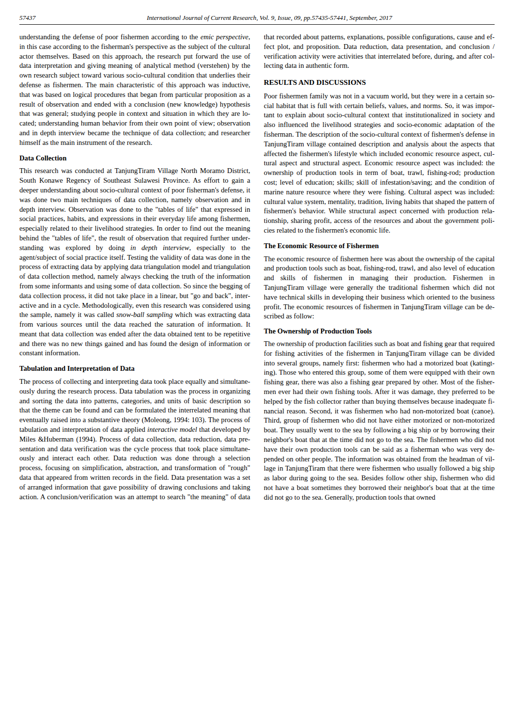57437 International Journal of Current Research, Vol. 9, Issue, 09, pp.57435-57441, September, 2017
understanding the defense of poor fishermen according to the emic perspective, in this case according to the fisherman's perspective as the subject of the cultural actor themselves. Based on this approach, the research put forward the use of data interpretation and giving meaning of analytical method (verstehen) by the own research subject toward various socio-cultural condition that underlies their defense as fishermen. The main characteristic of this approach was inductive, that was based on logical procedures that began from particular proposition as a result of observation and ended with a conclusion (new knowledge) hypothesis that was general; studying people in context and situation in which they are located; understanding human behavior from their own point of view; observation and in depth interview became the technique of data collection; and researcher himself as the main instrument of the research.
Data Collection
This research was conducted at TanjungTiram Village North Moramo District, South Konawe Regency of Southeast Sulawesi Province. As effort to gain a deeper understanding about socio-cultural context of poor fisherman's defense, it was done two main techniques of data collection, namely observation and in depth interview. Observation was done to the "tables of life" that expressed in social practices, habits, and expressions in their everyday life among fishermen, especially related to their livelihood strategies. In order to find out the meaning behind the "tables of life", the result of observation that required further understanding was explored by doing in depth interview, especially to the agent/subject of social practice itself. Testing the validity of data was done in the process of extracting data by applying data triangulation model and triangulation of data collection method, namely always checking the truth of the information from some informants and using some of data collection. So since the begging of data collection process, it did not take place in a linear, but "go and back", interactive and in a cycle. Methodologically, even this research was considered using the sample, namely it was called snow-ball sampling which was extracting data from various sources until the data reached the saturation of information. It meant that data collection was ended after the data obtained tent to be repetitive and there was no new things gained and has found the design of information or constant information.
Tabulation and Interpretation of Data
The process of collecting and interpreting data took place equally and simultaneously during the research process. Data tabulation was the process in organizing and sorting the data into patterns, categories, and units of basic description so that the theme can be found and can be formulated the interrelated meaning that eventually raised into a substantive theory (Moleong, 1994: 103). The process of tabulation and interpretation of data applied interactive model that developed by Miles &Huberman (1994). Process of data collection, data reduction, data presentation and data verification was the cycle process that took place simultaneously and interact each other. Data reduction was done through a selection process, focusing on simplification, abstraction, and transformation of "rough" data that appeared from written records in the field. Data presentation was a set of arranged information that gave possibility of drawing conclusions and taking action. A conclusion/verification was an attempt to search "the meaning" of data that recorded about patterns, explanations, possible configurations, cause and effect plot, and proposition. Data reduction, data presentation, and conclusion / verification activity were activities that interrelated before, during, and after collecting data in authentic form.
RESULTS AND DISCUSSIONS
Poor fishermen family was not in a vacuum world, but they were in a certain social habitat that is full with certain beliefs, values, and norms. So, it was important to explain about socio-cultural context that institutionalized in society and also influenced the livelihood strategies and socio-economic adaptation of the fisherman. The description of the socio-cultural context of fishermen's defense in TanjungTiram village contained description and analysis about the aspects that affected the fishermen's lifestyle which included economic resource aspect, cultural aspect and structural aspect. Economic resource aspect was included: the ownership of production tools in term of boat, trawl, fishing-rod; production cost; level of education; skills; skill of infestation/saving; and the condition of marine nature resource where they were fishing. Cultural aspect was included: cultural value system, mentality, tradition, living habits that shaped the pattern of fishermen's behavior. While structural aspect concerned with production relationship, sharing profit, access of the resources and about the government policies related to the fishermen's economic life.
The Economic Resource of Fishermen
The economic resource of fishermen here was about the ownership of the capital and production tools such as boat, fishing-rod, trawl, and also level of education and skills of fishermen in managing their production. Fishermen in TanjungTiram village were generally the traditional fishermen which did not have technical skills in developing their business which oriented to the business profit. The economic resources of fishermen in TanjungTiram village can be described as follow:
The Ownership of Production Tools
The ownership of production facilities such as boat and fishing gear that required for fishing activities of the fishermen in TanjungTiram village can be divided into several groups, namely first: fishermen who had a motorized boat (katingting). Those who entered this group, some of them were equipped with their own fishing gear, there was also a fishing gear prepared by other. Most of the fishermen ever had their own fishing tools. After it was damage, they preferred to be helped by the fish collector rather than buying themselves because inadequate financial reason. Second, it was fishermen who had non-motorized boat (canoe). Third, group of fishermen who did not have either motorized or non-motorized boat. They usually went to the sea by following a big ship or by borrowing their neighbor's boat that at the time did not go to the sea. The fishermen who did not have their own production tools can be said as a fisherman who was very depended on other people. The information was obtained from the headman of village in TanjungTiram that there were fishermen who usually followed a big ship as labor during going to the sea. Besides follow other ship, fishermen who did not have a boat sometimes they borrowed their neighbor's boat that at the time did not go to the sea. Generally, production tools that owned